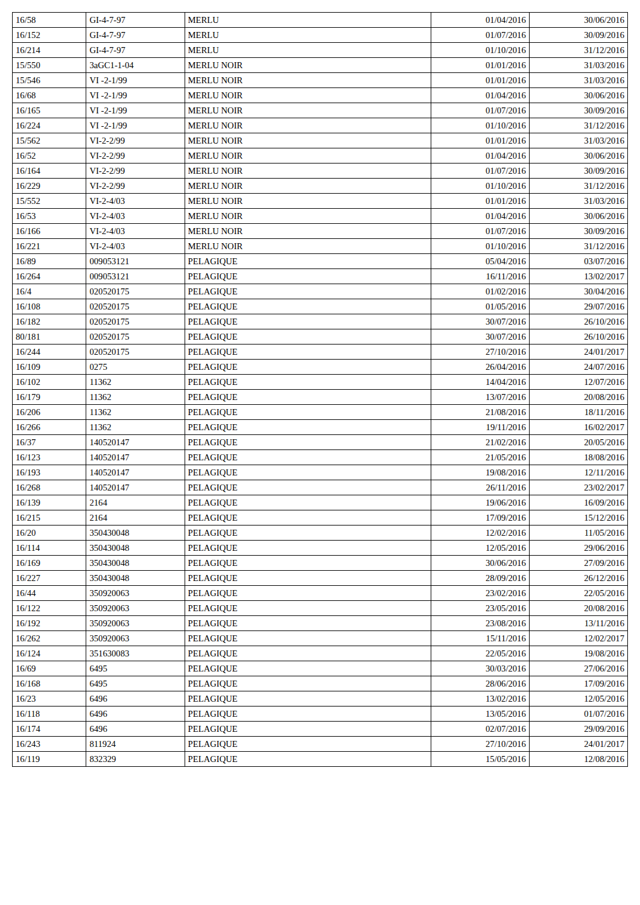| 16/58 | GI-4-7-97 | MERLU | 01/04/2016 | 30/06/2016 |
| 16/152 | GI-4-7-97 | MERLU | 01/07/2016 | 30/09/2016 |
| 16/214 | GI-4-7-97 | MERLU | 01/10/2016 | 31/12/2016 |
| 15/550 | 3aGC1-1-04 | MERLU NOIR | 01/01/2016 | 31/03/2016 |
| 15/546 | VI -2-1/99 | MERLU NOIR | 01/01/2016 | 31/03/2016 |
| 16/68 | VI -2-1/99 | MERLU NOIR | 01/04/2016 | 30/06/2016 |
| 16/165 | VI -2-1/99 | MERLU NOIR | 01/07/2016 | 30/09/2016 |
| 16/224 | VI -2-1/99 | MERLU NOIR | 01/10/2016 | 31/12/2016 |
| 15/562 | VI-2-2/99 | MERLU NOIR | 01/01/2016 | 31/03/2016 |
| 16/52 | VI-2-2/99 | MERLU NOIR | 01/04/2016 | 30/06/2016 |
| 16/164 | VI-2-2/99 | MERLU NOIR | 01/07/2016 | 30/09/2016 |
| 16/229 | VI-2-2/99 | MERLU NOIR | 01/10/2016 | 31/12/2016 |
| 15/552 | VI-2-4/03 | MERLU NOIR | 01/01/2016 | 31/03/2016 |
| 16/53 | VI-2-4/03 | MERLU NOIR | 01/04/2016 | 30/06/2016 |
| 16/166 | VI-2-4/03 | MERLU NOIR | 01/07/2016 | 30/09/2016 |
| 16/221 | VI-2-4/03 | MERLU NOIR | 01/10/2016 | 31/12/2016 |
| 16/89 | 009053121 | PELAGIQUE | 05/04/2016 | 03/07/2016 |
| 16/264 | 009053121 | PELAGIQUE | 16/11/2016 | 13/02/2017 |
| 16/4 | 020520175 | PELAGIQUE | 01/02/2016 | 30/04/2016 |
| 16/108 | 020520175 | PELAGIQUE | 01/05/2016 | 29/07/2016 |
| 16/182 | 020520175 | PELAGIQUE | 30/07/2016 | 26/10/2016 |
| 80/181 | 020520175 | PELAGIQUE | 30/07/2016 | 26/10/2016 |
| 16/244 | 020520175 | PELAGIQUE | 27/10/2016 | 24/01/2017 |
| 16/109 | 0275 | PELAGIQUE | 26/04/2016 | 24/07/2016 |
| 16/102 | 11362 | PELAGIQUE | 14/04/2016 | 12/07/2016 |
| 16/179 | 11362 | PELAGIQUE | 13/07/2016 | 20/08/2016 |
| 16/206 | 11362 | PELAGIQUE | 21/08/2016 | 18/11/2016 |
| 16/266 | 11362 | PELAGIQUE | 19/11/2016 | 16/02/2017 |
| 16/37 | 140520147 | PELAGIQUE | 21/02/2016 | 20/05/2016 |
| 16/123 | 140520147 | PELAGIQUE | 21/05/2016 | 18/08/2016 |
| 16/193 | 140520147 | PELAGIQUE | 19/08/2016 | 12/11/2016 |
| 16/268 | 140520147 | PELAGIQUE | 26/11/2016 | 23/02/2017 |
| 16/139 | 2164 | PELAGIQUE | 19/06/2016 | 16/09/2016 |
| 16/215 | 2164 | PELAGIQUE | 17/09/2016 | 15/12/2016 |
| 16/20 | 350430048 | PELAGIQUE | 12/02/2016 | 11/05/2016 |
| 16/114 | 350430048 | PELAGIQUE | 12/05/2016 | 29/06/2016 |
| 16/169 | 350430048 | PELAGIQUE | 30/06/2016 | 27/09/2016 |
| 16/227 | 350430048 | PELAGIQUE | 28/09/2016 | 26/12/2016 |
| 16/44 | 350920063 | PELAGIQUE | 23/02/2016 | 22/05/2016 |
| 16/122 | 350920063 | PELAGIQUE | 23/05/2016 | 20/08/2016 |
| 16/192 | 350920063 | PELAGIQUE | 23/08/2016 | 13/11/2016 |
| 16/262 | 350920063 | PELAGIQUE | 15/11/2016 | 12/02/2017 |
| 16/124 | 351630083 | PELAGIQUE | 22/05/2016 | 19/08/2016 |
| 16/69 | 6495 | PELAGIQUE | 30/03/2016 | 27/06/2016 |
| 16/168 | 6495 | PELAGIQUE | 28/06/2016 | 17/09/2016 |
| 16/23 | 6496 | PELAGIQUE | 13/02/2016 | 12/05/2016 |
| 16/118 | 6496 | PELAGIQUE | 13/05/2016 | 01/07/2016 |
| 16/174 | 6496 | PELAGIQUE | 02/07/2016 | 29/09/2016 |
| 16/243 | 811924 | PELAGIQUE | 27/10/2016 | 24/01/2017 |
| 16/119 | 832329 | PELAGIQUE | 15/05/2016 | 12/08/2016 |